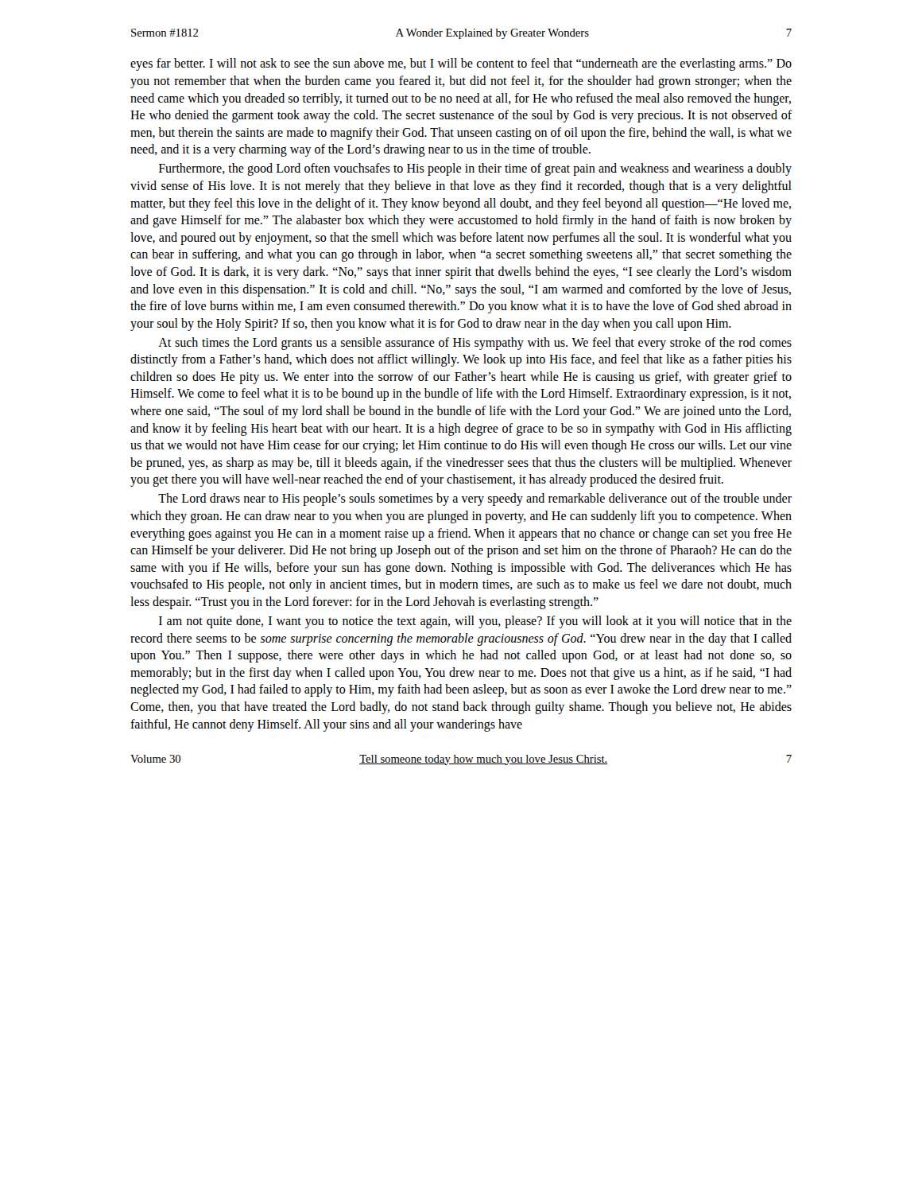Sermon #1812 A Wonder Explained by Greater Wonders 7
eyes far better. I will not ask to see the sun above me, but I will be content to feel that “underneath are the everlasting arms.” Do you not remember that when the burden came you feared it, but did not feel it, for the shoulder had grown stronger; when the need came which you dreaded so terribly, it turned out to be no need at all, for He who refused the meal also removed the hunger, He who denied the garment took away the cold. The secret sustenance of the soul by God is very precious. It is not observed of men, but therein the saints are made to magnify their God. That unseen casting on of oil upon the fire, behind the wall, is what we need, and it is a very charming way of the Lord’s drawing near to us in the time of trouble.
Furthermore, the good Lord often vouchsafes to His people in their time of great pain and weakness and weariness a doubly vivid sense of His love. It is not merely that they believe in that love as they find it recorded, though that is a very delightful matter, but they feel this love in the delight of it. They know beyond all doubt, and they feel beyond all question—“He loved me, and gave Himself for me.” The alabaster box which they were accustomed to hold firmly in the hand of faith is now broken by love, and poured out by enjoyment, so that the smell which was before latent now perfumes all the soul. It is wonderful what you can bear in suffering, and what you can go through in labor, when “a secret something sweetens all,” that secret something the love of God. It is dark, it is very dark. “No,” says that inner spirit that dwells behind the eyes, “I see clearly the Lord’s wisdom and love even in this dispensation.” It is cold and chill. “No,” says the soul, “I am warmed and comforted by the love of Jesus, the fire of love burns within me, I am even consumed therewith.” Do you know what it is to have the love of God shed abroad in your soul by the Holy Spirit? If so, then you know what it is for God to draw near in the day when you call upon Him.
At such times the Lord grants us a sensible assurance of His sympathy with us. We feel that every stroke of the rod comes distinctly from a Father’s hand, which does not afflict willingly. We look up into His face, and feel that like as a father pities his children so does He pity us. We enter into the sorrow of our Father’s heart while He is causing us grief, with greater grief to Himself. We come to feel what it is to be bound up in the bundle of life with the Lord Himself. Extraordinary expression, is it not, where one said, “The soul of my lord shall be bound in the bundle of life with the Lord your God.” We are joined unto the Lord, and know it by feeling His heart beat with our heart. It is a high degree of grace to be so in sympathy with God in His afflicting us that we would not have Him cease for our crying; let Him continue to do His will even though He cross our wills. Let our vine be pruned, yes, as sharp as may be, till it bleeds again, if the vinedresser sees that thus the clusters will be multiplied. Whenever you get there you will have well-near reached the end of your chastisement, it has already produced the desired fruit.
The Lord draws near to His people’s souls sometimes by a very speedy and remarkable deliverance out of the trouble under which they groan. He can draw near to you when you are plunged in poverty, and He can suddenly lift you to competence. When everything goes against you He can in a moment raise up a friend. When it appears that no chance or change can set you free He can Himself be your deliverer. Did He not bring up Joseph out of the prison and set him on the throne of Pharaoh? He can do the same with you if He wills, before your sun has gone down. Nothing is impossible with God. The deliverances which He has vouchsafed to His people, not only in ancient times, but in modern times, are such as to make us feel we dare not doubt, much less despair. “Trust you in the Lord forever: for in the Lord Jehovah is everlasting strength.”
I am not quite done, I want you to notice the text again, will you, please? If you will look at it you will notice that in the record there seems to be some surprise concerning the memorable graciousness of God. “You drew near in the day that I called upon You.” Then I suppose, there were other days in which he had not called upon God, or at least had not done so, so memorably; but in the first day when I called upon You, You drew near to me. Does not that give us a hint, as if he said, “I had neglected my God, I had failed to apply to Him, my faith had been asleep, but as soon as ever I awoke the Lord drew near to me.” Come, then, you that have treated the Lord badly, do not stand back through guilty shame. Though you believe not, He abides faithful, He cannot deny Himself. All your sins and all your wanderings have
Volume 30 Tell someone today how much you love Jesus Christ. 7